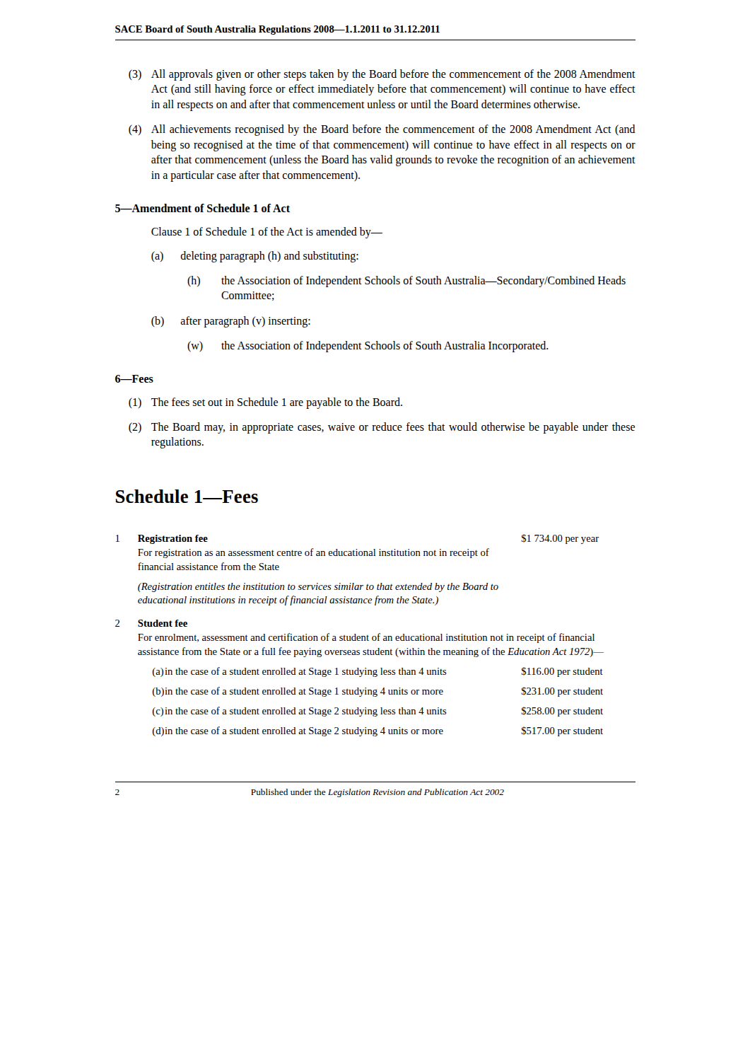SACE Board of South Australia Regulations 2008—1.1.2011 to 31.12.2011
(3)
All approvals given or other steps taken by the Board before the commencement of the 2008 Amendment Act (and still having force or effect immediately before that commencement) will continue to have effect in all respects on and after that commencement unless or until the Board determines otherwise.
(4)
All achievements recognised by the Board before the commencement of the 2008 Amendment Act (and being so recognised at the time of that commencement) will continue to have effect in all respects on or after that commencement (unless the Board has valid grounds to revoke the recognition of an achievement in a particular case after that commencement).
5—Amendment of Schedule 1 of Act
Clause 1 of Schedule 1 of the Act is amended by—
(a)
deleting paragraph (h) and substituting:
(h)
the Association of Independent Schools of South Australia—Secondary/Combined Heads Committee;
(b)
after paragraph (v) inserting:
(w)
the Association of Independent Schools of South Australia Incorporated.
6—Fees
(1)
The fees set out in Schedule 1 are payable to the Board.
(2)
The Board may, in appropriate cases, waive or reduce fees that would otherwise be payable under these regulations.
Schedule 1—Fees
| 1 | Registration fee For registration as an assessment centre of an educational institution not in receipt of financial assistance from the State (Registration entitles the institution to services similar to that extended by the Board to educational institutions in receipt of financial assistance from the State.) | $1 734.00 per year |
| 2 | Student fee For enrolment, assessment and certification of a student of an educational institution not in receipt of financial assistance from the State or a full fee paying overseas student (within the meaning of the Education Act 1972 )— (a) in the case of a student enrolled at Stage 1 studying less than 4 units $116.00 per student (b) in the case of a student enrolled at Stage 1 studying 4 units or more $231.00 per student (c) in the case of a student enrolled at Stage 2 studying less than 4 units $258.00 per student (d) in the case of a student enrolled at Stage 2 studying 4 units or more $517.00 per student |
2
Published under the Legislation Revision and Publication Act 2002